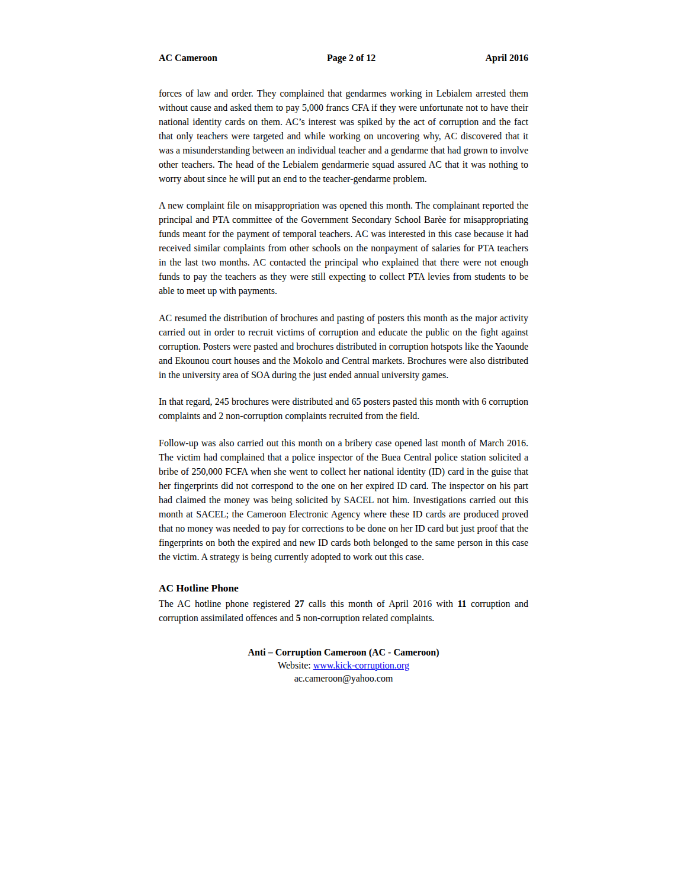AC Cameroon
Page 2 of 12
April 2016
forces of law and order. They complained that gendarmes working in Lebialem arrested them without cause and asked them to pay 5,000 francs CFA if they were unfortunate not to have their national identity cards on them. AC’s interest was spiked by the act of corruption and the fact that only teachers were targeted and while working on uncovering why, AC discovered that it was a misunderstanding between an individual teacher and a gendarme that had grown to involve other teachers. The head of the Lebialem gendarmerie squad assured AC that it was nothing to worry about since he will put an end to the teacher-gendarme problem.
A new complaint file on misappropriation was opened this month. The complainant reported the principal and PTA committee of the Government Secondary School Barèe for misappropriating funds meant for the payment of temporal teachers. AC was interested in this case because it had received similar complaints from other schools on the nonpayment of salaries for PTA teachers in the last two months. AC contacted the principal who explained that there were not enough funds to pay the teachers as they were still expecting to collect PTA levies from students to be able to meet up with payments.
AC resumed the distribution of brochures and pasting of posters this month as the major activity carried out in order to recruit victims of corruption and educate the public on the fight against corruption. Posters were pasted and brochures distributed in corruption hotspots like the Yaounde and Ekounou court houses and the Mokolo and Central markets. Brochures were also distributed in the university area of SOA during the just ended annual university games.
In that regard, 245 brochures were distributed and 65 posters pasted this month with 6 corruption complaints and 2 non-corruption complaints recruited from the field.
Follow-up was also carried out this month on a bribery case opened last month of March 2016. The victim had complained that a police inspector of the Buea Central police station solicited a bribe of 250,000 FCFA when she went to collect her national identity (ID) card in the guise that her fingerprints did not correspond to the one on her expired ID card. The inspector on his part had claimed the money was being solicited by SACEL not him. Investigations carried out this month at SACEL; the Cameroon Electronic Agency where these ID cards are produced proved that no money was needed to pay for corrections to be done on her ID card but just proof that the fingerprints on both the expired and new ID cards both belonged to the same person in this case the victim. A strategy is being currently adopted to work out this case.
AC Hotline Phone
The AC hotline phone registered 27 calls this month of April 2016 with 11 corruption and corruption assimilated offences and 5 non-corruption related complaints.
Anti – Corruption Cameroon (AC - Cameroon)
Website: www.kick-corruption.org
ac.cameroon@yahoo.com